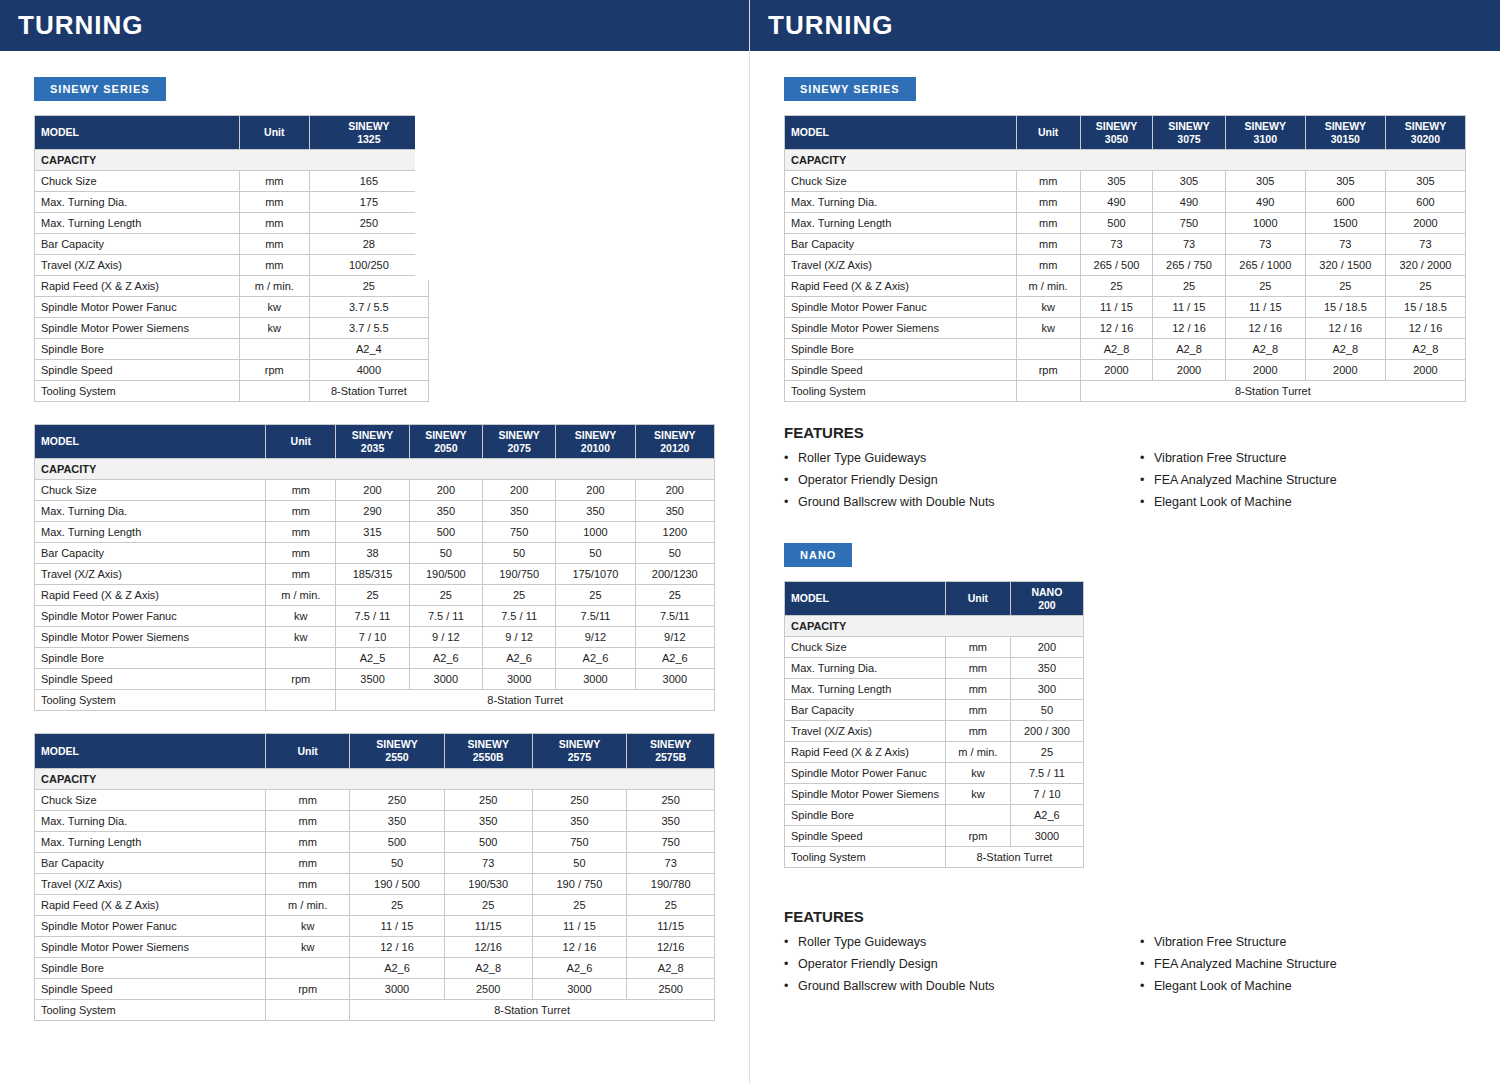TURNING
SINEWY SERIES
| MODEL | Unit | SINEWY 1325 |
| --- | --- | --- |
| CAPACITY |
| Chuck Size | mm | 165 |
| Max. Turning Dia. | mm | 175 |
| Max. Turning Length | mm | 250 |
| Bar Capacity | mm | 28 |
| Travel (X/Z Axis) | mm | 100/250 |
| Rapid Feed (X & Z Axis) | m / min. | 25 |
| Spindle Motor Power Fanuc | kw | 3.7 / 5.5 |
| Spindle Motor Power Siemens | kw | 3.7 / 5.5 |
| Spindle Bore | | A2_4 |
| Spindle Speed | rpm | 4000 |
| Tooling System | | 8-Station Turret |
| MODEL | Unit | SINEWY 2035 | SINEWY 2050 | SINEWY 2075 | SINEWY 20100 | SINEWY 20120 |
| --- | --- | --- | --- | --- | --- | --- |
| CAPACITY |
| Chuck Size | mm | 200 | 200 | 200 | 200 | 200 |
| Max. Turning Dia. | mm | 290 | 350 | 350 | 350 | 350 |
| Max. Turning Length | mm | 315 | 500 | 750 | 1000 | 1200 |
| Bar Capacity | mm | 38 | 50 | 50 | 50 | 50 |
| Travel (X/Z Axis) | mm | 185/315 | 190/500 | 190/750 | 175/1070 | 200/1230 |
| Rapid Feed (X & Z Axis) | m / min. | 25 | 25 | 25 | 25 | 25 |
| Spindle Motor Power Fanuc | kw | 7.5 / 11 | 7.5 / 11 | 7.5 / 11 | 7.5/11 | 7.5/11 |
| Spindle Motor Power Siemens | kw | 7 / 10 | 9 / 12 | 9 / 12 | 9/12 | 9/12 |
| Spindle Bore | | A2_5 | A2_6 | A2_6 | A2_6 | A2_6 |
| Spindle Speed | rpm | 3500 | 3000 | 3000 | 3000 | 3000 |
| Tooling System | | 8-Station Turret |
| MODEL | Unit | SINEWY 2550 | SINEWY 2550B | SINEWY 2575 | SINEWY 2575B |
| --- | --- | --- | --- | --- | --- |
| CAPACITY |
| Chuck Size | mm | 250 | 250 | 250 | 250 |
| Max. Turning Dia. | mm | 350 | 350 | 350 | 350 |
| Max. Turning Length | mm | 500 | 500 | 750 | 750 |
| Bar Capacity | mm | 50 | 73 | 50 | 73 |
| Travel (X/Z Axis) | mm | 190 / 500 | 190/530 | 190 / 750 | 190/780 |
| Rapid Feed (X & Z Axis) | m / min. | 25 | 25 | 25 | 25 |
| Spindle Motor Power Fanuc | kw | 11 / 15 | 11/15 | 11 / 15 | 11/15 |
| Spindle Motor Power Siemens | kw | 12 / 16 | 12/16 | 12 / 16 | 12/16 |
| Spindle Bore | | A2_6 | A2_8 | A2_6 | A2_8 |
| Spindle Speed | rpm | 3000 | 2500 | 3000 | 2500 |
| Tooling System | | 8-Station Turret |
TURNING
SINEWY SERIES
| MODEL | Unit | SINEWY 3050 | SINEWY 3075 | SINEWY 3100 | SINEWY 30150 | SINEWY 30200 |
| --- | --- | --- | --- | --- | --- | --- |
| CAPACITY |
| Chuck Size | mm | 305 | 305 | 305 | 305 | 305 |
| Max. Turning Dia. | mm | 490 | 490 | 490 | 600 | 600 |
| Max. Turning Length | mm | 500 | 750 | 1000 | 1500 | 2000 |
| Bar Capacity | mm | 73 | 73 | 73 | 73 | 73 |
| Travel (X/Z Axis) | mm | 265 / 500 | 265 / 750 | 265 / 1000 | 320 / 1500 | 320 / 2000 |
| Rapid Feed (X & Z Axis) | m / min. | 25 | 25 | 25 | 25 | 25 |
| Spindle Motor Power Fanuc | kw | 11 / 15 | 11 / 15 | 11 / 15 | 15 / 18.5 | 15 / 18.5 |
| Spindle Motor Power Siemens | kw | 12 / 16 | 12 / 16 | 12 / 16 | 12 / 16 | 12 / 16 |
| Spindle Bore | | A2_8 | A2_8 | A2_8 | A2_8 | A2_8 |
| Spindle Speed | rpm | 2000 | 2000 | 2000 | 2000 | 2000 |
| Tooling System | | 8-Station Turret |
FEATURES
Roller Type Guideways
Operator Friendly Design
Ground Ballscrew with Double Nuts
Vibration Free Structure
FEA Analyzed Machine Structure
Elegant Look of Machine
NANO
| MODEL | Unit | NANO 200 |
| --- | --- | --- |
| CAPACITY |
| Chuck Size | mm | 200 |
| Max. Turning Dia. | mm | 350 |
| Max. Turning Length | mm | 300 |
| Bar Capacity | mm | 50 |
| Travel (X/Z Axis) | mm | 200 / 300 |
| Rapid Feed (X & Z Axis) | m / min. | 25 |
| Spindle Motor Power Fanuc | kw | 7.5 / 11 |
| Spindle Motor Power Siemens | kw | 7 / 10 |
| Spindle Bore | | A2_6 |
| Spindle Speed | rpm | 3000 |
| Tooling System | 8-Station Turret |
FEATURES
Roller Type Guideways
Operator Friendly Design
Ground Ballscrew with Double Nuts
Vibration Free Structure
FEA Analyzed Machine Structure
Elegant Look of Machine